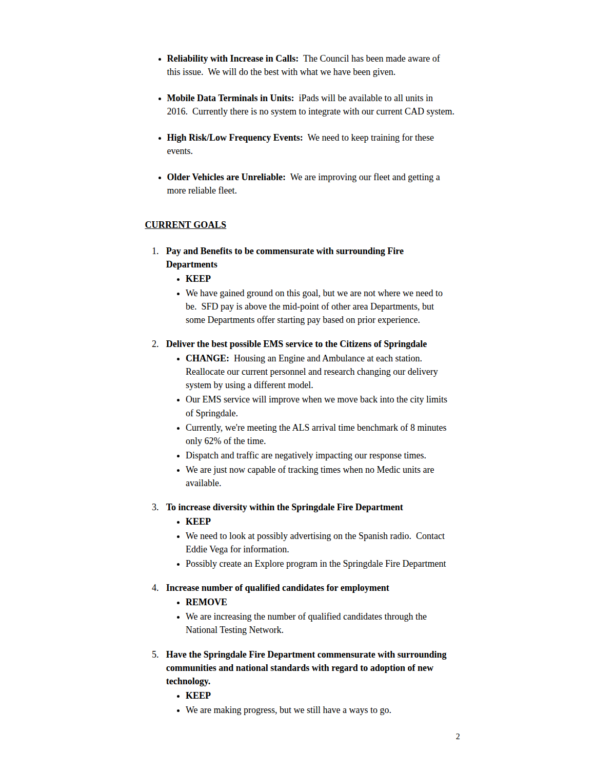Reliability with Increase in Calls: The Council has been made aware of this issue. We will do the best with what we have been given.
Mobile Data Terminals in Units: iPads will be available to all units in 2016. Currently there is no system to integrate with our current CAD system.
High Risk/Low Frequency Events: We need to keep training for these events.
Older Vehicles are Unreliable: We are improving our fleet and getting a more reliable fleet.
CURRENT GOALS
Pay and Benefits to be commensurate with surrounding Fire Departments
KEEP
We have gained ground on this goal, but we are not where we need to be. SFD pay is above the mid-point of other area Departments, but some Departments offer starting pay based on prior experience.
Deliver the best possible EMS service to the Citizens of Springdale
CHANGE: Housing an Engine and Ambulance at each station. Reallocate our current personnel and research changing our delivery system by using a different model.
Our EMS service will improve when we move back into the city limits of Springdale.
Currently, we're meeting the ALS arrival time benchmark of 8 minutes only 62% of the time.
Dispatch and traffic are negatively impacting our response times.
We are just now capable of tracking times when no Medic units are available.
To increase diversity within the Springdale Fire Department
KEEP
We need to look at possibly advertising on the Spanish radio. Contact Eddie Vega for information.
Possibly create an Explore program in the Springdale Fire Department
Increase number of qualified candidates for employment
REMOVE
We are increasing the number of qualified candidates through the National Testing Network.
Have the Springdale Fire Department commensurate with surrounding communities and national standards with regard to adoption of new technology.
KEEP
We are making progress, but we still have a ways to go.
2